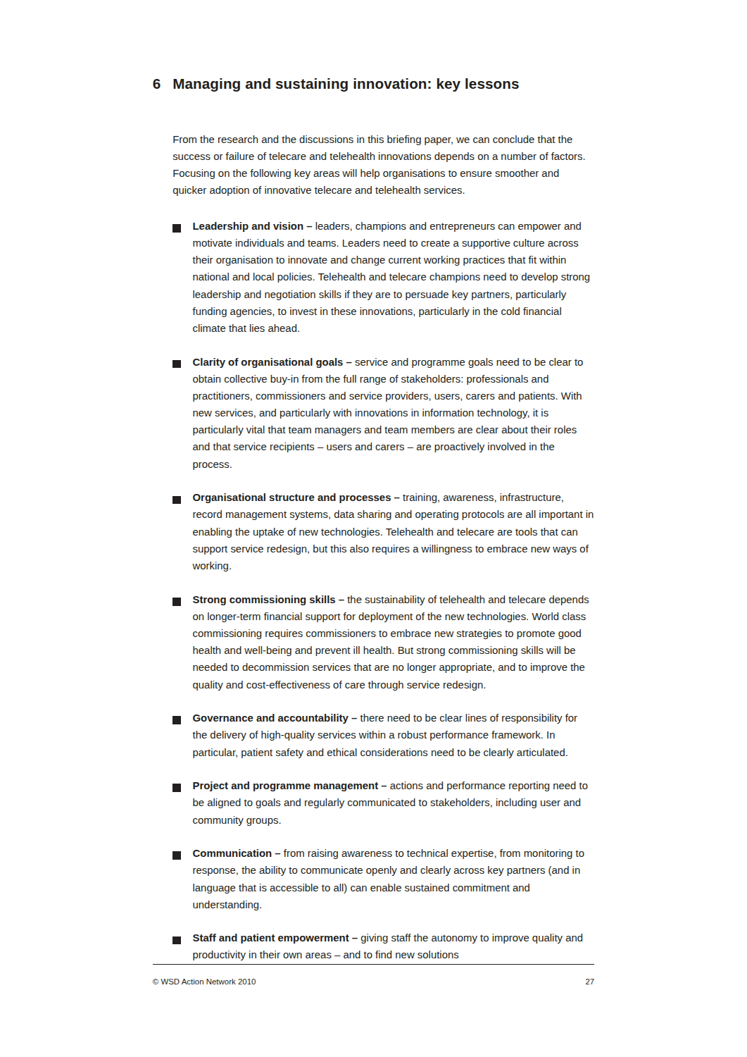6 Managing and sustaining innovation: key lessons
From the research and the discussions in this briefing paper, we can conclude that the success or failure of telecare and telehealth innovations depends on a number of factors. Focusing on the following key areas will help organisations to ensure smoother and quicker adoption of innovative telecare and telehealth services.
Leadership and vision – leaders, champions and entrepreneurs can empower and motivate individuals and teams. Leaders need to create a supportive culture across their organisation to innovate and change current working practices that fit within national and local policies. Telehealth and telecare champions need to develop strong leadership and negotiation skills if they are to persuade key partners, particularly funding agencies, to invest in these innovations, particularly in the cold financial climate that lies ahead.
Clarity of organisational goals – service and programme goals need to be clear to obtain collective buy-in from the full range of stakeholders: professionals and practitioners, commissioners and service providers, users, carers and patients. With new services, and particularly with innovations in information technology, it is particularly vital that team managers and team members are clear about their roles and that service recipients – users and carers – are proactively involved in the process.
Organisational structure and processes – training, awareness, infrastructure, record management systems, data sharing and operating protocols are all important in enabling the uptake of new technologies. Telehealth and telecare are tools that can support service redesign, but this also requires a willingness to embrace new ways of working.
Strong commissioning skills – the sustainability of telehealth and telecare depends on longer-term financial support for deployment of the new technologies. World class commissioning requires commissioners to embrace new strategies to promote good health and well-being and prevent ill health. But strong commissioning skills will be needed to decommission services that are no longer appropriate, and to improve the quality and cost-effectiveness of care through service redesign.
Governance and accountability – there need to be clear lines of responsibility for the delivery of high-quality services within a robust performance framework. In particular, patient safety and ethical considerations need to be clearly articulated.
Project and programme management – actions and performance reporting need to be aligned to goals and regularly communicated to stakeholders, including user and community groups.
Communication – from raising awareness to technical expertise, from monitoring to response, the ability to communicate openly and clearly across key partners (and in language that is accessible to all) can enable sustained commitment and understanding.
Staff and patient empowerment – giving staff the autonomy to improve quality and productivity in their own areas – and to find new solutions
© WSD Action Network 2010 27